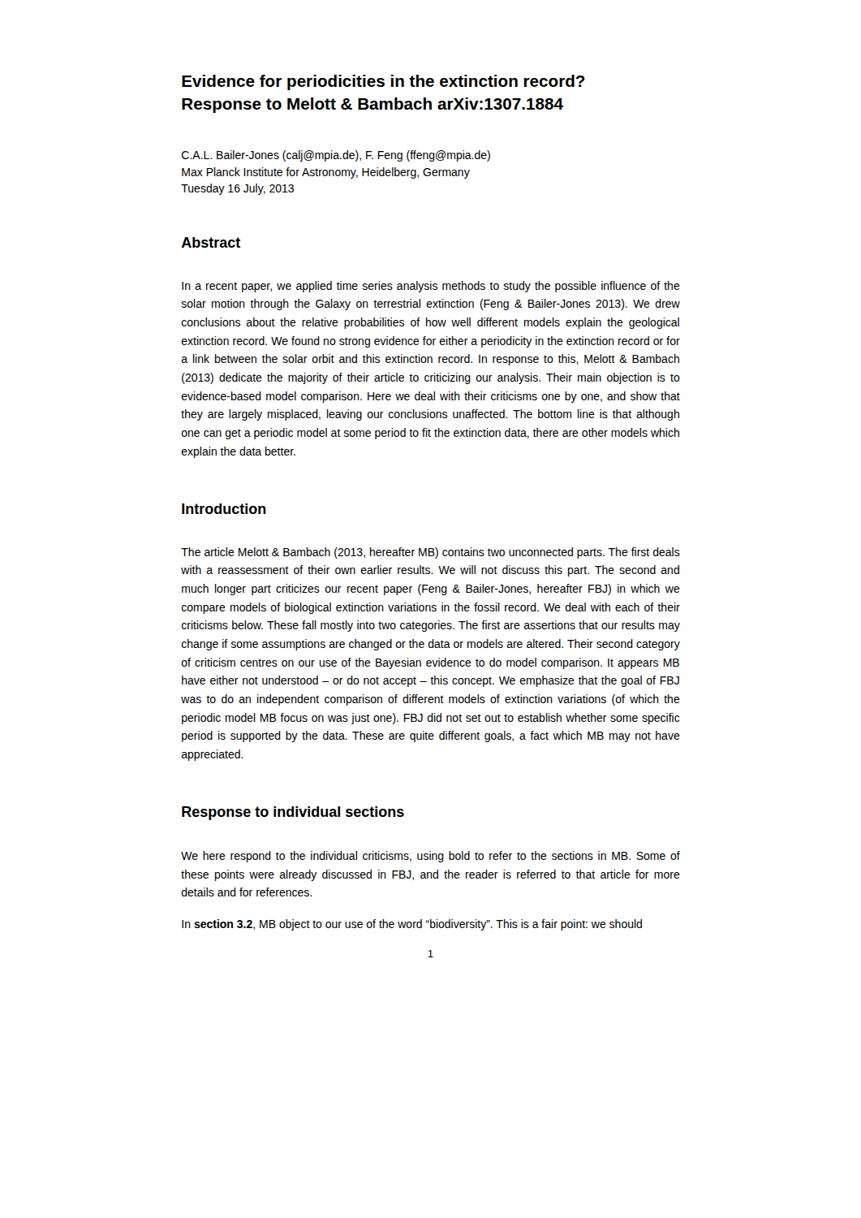Evidence for periodicities in the extinction record? Response to Melott & Bambach arXiv:1307.1884
C.A.L. Bailer-Jones (calj@mpia.de), F. Feng (ffeng@mpia.de)
Max Planck Institute for Astronomy, Heidelberg, Germany
Tuesday 16 July, 2013
Abstract
In a recent paper, we applied time series analysis methods to study the possible influence of the solar motion through the Galaxy on terrestrial extinction (Feng & Bailer-Jones 2013). We drew conclusions about the relative probabilities of how well different models explain the geological extinction record. We found no strong evidence for either a periodicity in the extinction record or for a link between the solar orbit and this extinction record. In response to this, Melott & Bambach (2013) dedicate the majority of their article to criticizing our analysis. Their main objection is to evidence-based model comparison. Here we deal with their criticisms one by one, and show that they are largely misplaced, leaving our conclusions unaffected. The bottom line is that although one can get a periodic model at some period to fit the extinction data, there are other models which explain the data better.
Introduction
The article Melott & Bambach (2013, hereafter MB) contains two unconnected parts. The first deals with a reassessment of their own earlier results. We will not discuss this part. The second and much longer part criticizes our recent paper (Feng & Bailer-Jones, hereafter FBJ) in which we compare models of biological extinction variations in the fossil record. We deal with each of their criticisms below. These fall mostly into two categories. The first are assertions that our results may change if some assumptions are changed or the data or models are altered. Their second category of criticism centres on our use of the Bayesian evidence to do model comparison. It appears MB have either not understood – or do not accept – this concept. We emphasize that the goal of FBJ was to do an independent comparison of different models of extinction variations (of which the periodic model MB focus on was just one). FBJ did not set out to establish whether some specific period is supported by the data. These are quite different goals, a fact which MB may not have appreciated.
Response to individual sections
We here respond to the individual criticisms, using bold to refer to the sections in MB. Some of these points were already discussed in FBJ, and the reader is referred to that article for more details and for references.
In section 3.2, MB object to our use of the word “biodiversity”. This is a fair point: we should
1